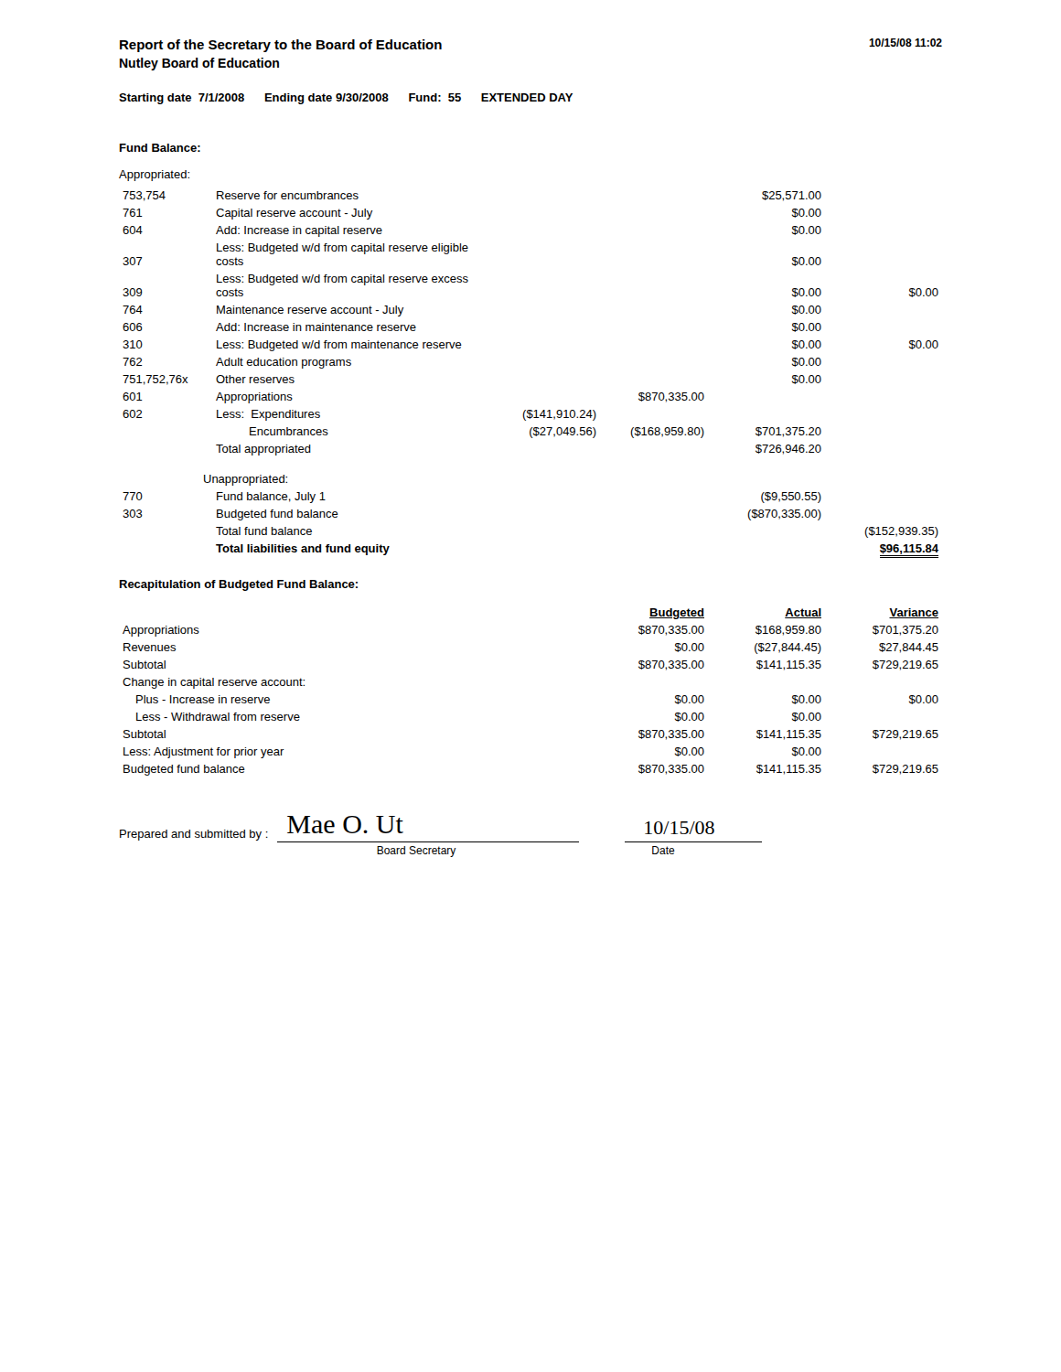10/15/08 11:02
Report of the Secretary to the Board of Education
Nutley Board of Education
Starting date 7/1/2008 Ending date 9/30/2008 Fund: 55 EXTENDED DAY
Fund Balance:
Appropriated:
| 753,754 | Reserve for encumbrances | | | $25,571.00 | |
| 761 | Capital reserve account - July | | | $0.00 | |
| 604 | Add: Increase in capital reserve | | | $0.00 | |
| 307 | Less: Budgeted w/d from capital reserve eligible costs | | | $0.00 | |
| 309 | Less: Budgeted w/d from capital reserve excess costs | | | $0.00 | $0.00 |
| 764 | Maintenance reserve account - July | | | $0.00 | |
| 606 | Add: Increase in maintenance reserve | | | $0.00 | |
| 310 | Less: Budgeted w/d from maintenance reserve | | | $0.00 | $0.00 |
| 762 | Adult education programs | | | $0.00 | |
| 751,752,76x | Other reserves | | | $0.00 | |
| 601 | Appropriations | | $870,335.00 | | |
| 602 | Less: Expenditures | ($141,910.24) | | | |
| | Encumbrances | ($27,049.56) | ($168,959.80) | $701,375.20 | |
| | Total appropriated | | | $726,946.20 | |
| | Unappropriated: | | | | |
| 770 | Fund balance, July 1 | | | ($9,550.55) | |
| 303 | Budgeted fund balance | | | ($870,335.00) | |
| | Total fund balance | | | | ($152,939.35) |
| | Total liabilities and fund equity | | | | $96,115.84 |
Recapitulation of Budgeted Fund Balance:
| | Budgeted | Actual | Variance |
| Appropriations | $870,335.00 | $168,959.80 | $701,375.20 |
| Revenues | $0.00 | ($27,844.45) | $27,844.45 |
| Subtotal | $870,335.00 | $141,115.35 | $729,219.65 |
| Change in capital reserve account: | | | |
| Plus - Increase in reserve | $0.00 | $0.00 | $0.00 |
| Less - Withdrawal from reserve | $0.00 | $0.00 | |
| Subtotal | $870,335.00 | $141,115.35 | $729,219.65 |
| Less: Adjustment for prior year | $0.00 | $0.00 | |
| Budgeted fund balance | $870,335.00 | $141,115.35 | $729,219.65 |
Prepared and submitted by :
Mae O. Ut
10/15/08
Board Secretary
Date